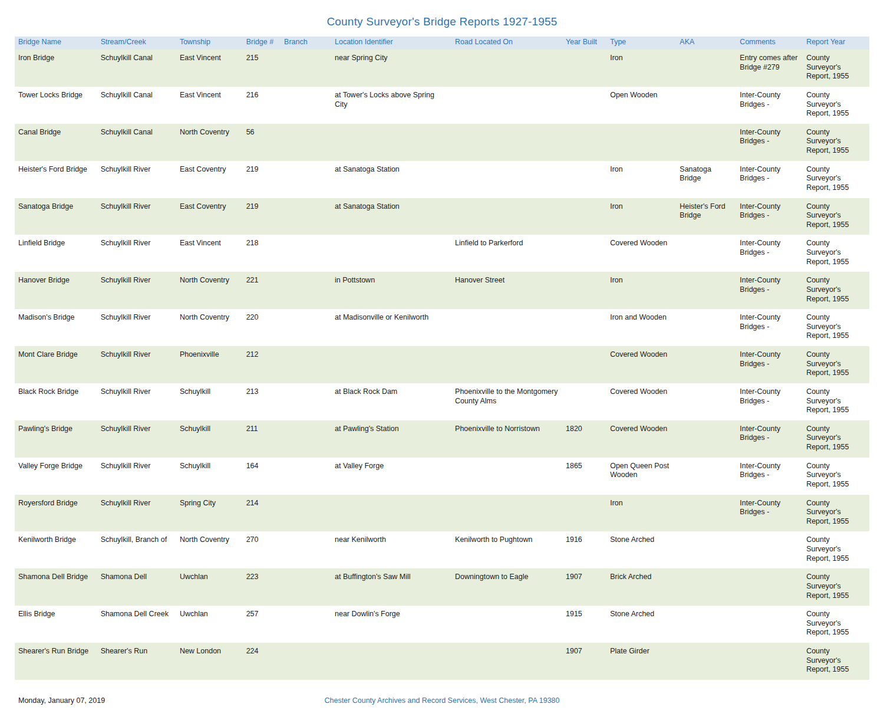County Surveyor's Bridge Reports 1927-1955
| Bridge Name | Stream/Creek | Township | Bridge # | Branch | Location Identifier | Road Located On | Year Built | Type | AKA | Comments | Report Year |
| --- | --- | --- | --- | --- | --- | --- | --- | --- | --- | --- | --- |
| Iron Bridge | Schuylkill Canal | East Vincent | 215 | | near Spring City | | | Iron | | Entry comes after Bridge #279 | County Surveyor's Report, 1955 |
| Tower Locks Bridge | Schuylkill Canal | East Vincent | 216 | | at Tower's Locks above Spring City | | | Open Wooden | | Inter-County Bridges - | County Surveyor's Report, 1955 |
| Canal Bridge | Schuylkill Canal | North Coventry | 56 | | | | | | | Inter-County Bridges - | County Surveyor's Report, 1955 |
| Heister's Ford Bridge | Schuylkill River | East Coventry | 219 | | at Sanatoga Station | | | Iron | Sanatoga Bridge | Inter-County Bridges - | County Surveyor's Report, 1955 |
| Sanatoga Bridge | Schuylkill River | East Coventry | 219 | | at Sanatoga Station | | | Iron | Heister's Ford Bridge | Inter-County Bridges - | County Surveyor's Report, 1955 |
| Linfield Bridge | Schuylkill River | East Vincent | 218 | | | Linfield to Parkerford | | Covered Wooden | | Inter-County Bridges - | County Surveyor's Report, 1955 |
| Hanover Bridge | Schuylkill River | North Coventry | 221 | | in Pottstown | Hanover Street | | Iron | | Inter-County Bridges - | County Surveyor's Report, 1955 |
| Madison's Bridge | Schuylkill River | North Coventry | 220 | | at Madisonville or Kenilworth | | | Iron and Wooden | | Inter-County Bridges - | County Surveyor's Report, 1955 |
| Mont Clare Bridge | Schuylkill River | Phoenixville | 212 | | | | | Covered Wooden | | Inter-County Bridges - | County Surveyor's Report, 1955 |
| Black Rock Bridge | Schuylkill River | Schuylkill | 213 | | at Black Rock Dam | Phoenixville to the Montgomery County Alms | | Covered Wooden | | Inter-County Bridges - | County Surveyor's Report, 1955 |
| Pawling's Bridge | Schuylkill River | Schuylkill | 211 | | at Pawling's Station | Phoenixville to Norristown | 1820 | Covered Wooden | | Inter-County Bridges - | County Surveyor's Report, 1955 |
| Valley Forge Bridge | Schuylkill River | Schuylkill | 164 | | at Valley Forge | | 1865 | Open Queen Post Wooden | | Inter-County Bridges - | County Surveyor's Report, 1955 |
| Royersford Bridge | Schuylkill River | Spring City | 214 | | | | | Iron | | Inter-County Bridges - | County Surveyor's Report, 1955 |
| Kenilworth Bridge | Schuylkill, Branch of | North Coventry | 270 | | near Kenilworth | Kenilworth to Pughtown | 1916 | Stone Arched | | | County Surveyor's Report, 1955 |
| Shamona Dell Bridge | Shamona Dell | Uwchlan | 223 | | at Buffington's Saw Mill | Downingtown to Eagle | 1907 | Brick Arched | | | County Surveyor's Report, 1955 |
| Ellis Bridge | Shamona Dell Creek | Uwchlan | 257 | | near Dowlin's Forge | | 1915 | Stone Arched | | | County Surveyor's Report, 1955 |
| Shearer's Run Bridge | Shearer's Run | New London | 224 | | | | 1907 | Plate Girder | | | County Surveyor's Report, 1955 |
Monday, January 07, 2019
Chester County Archives and Record Services, West Chester, PA 19380